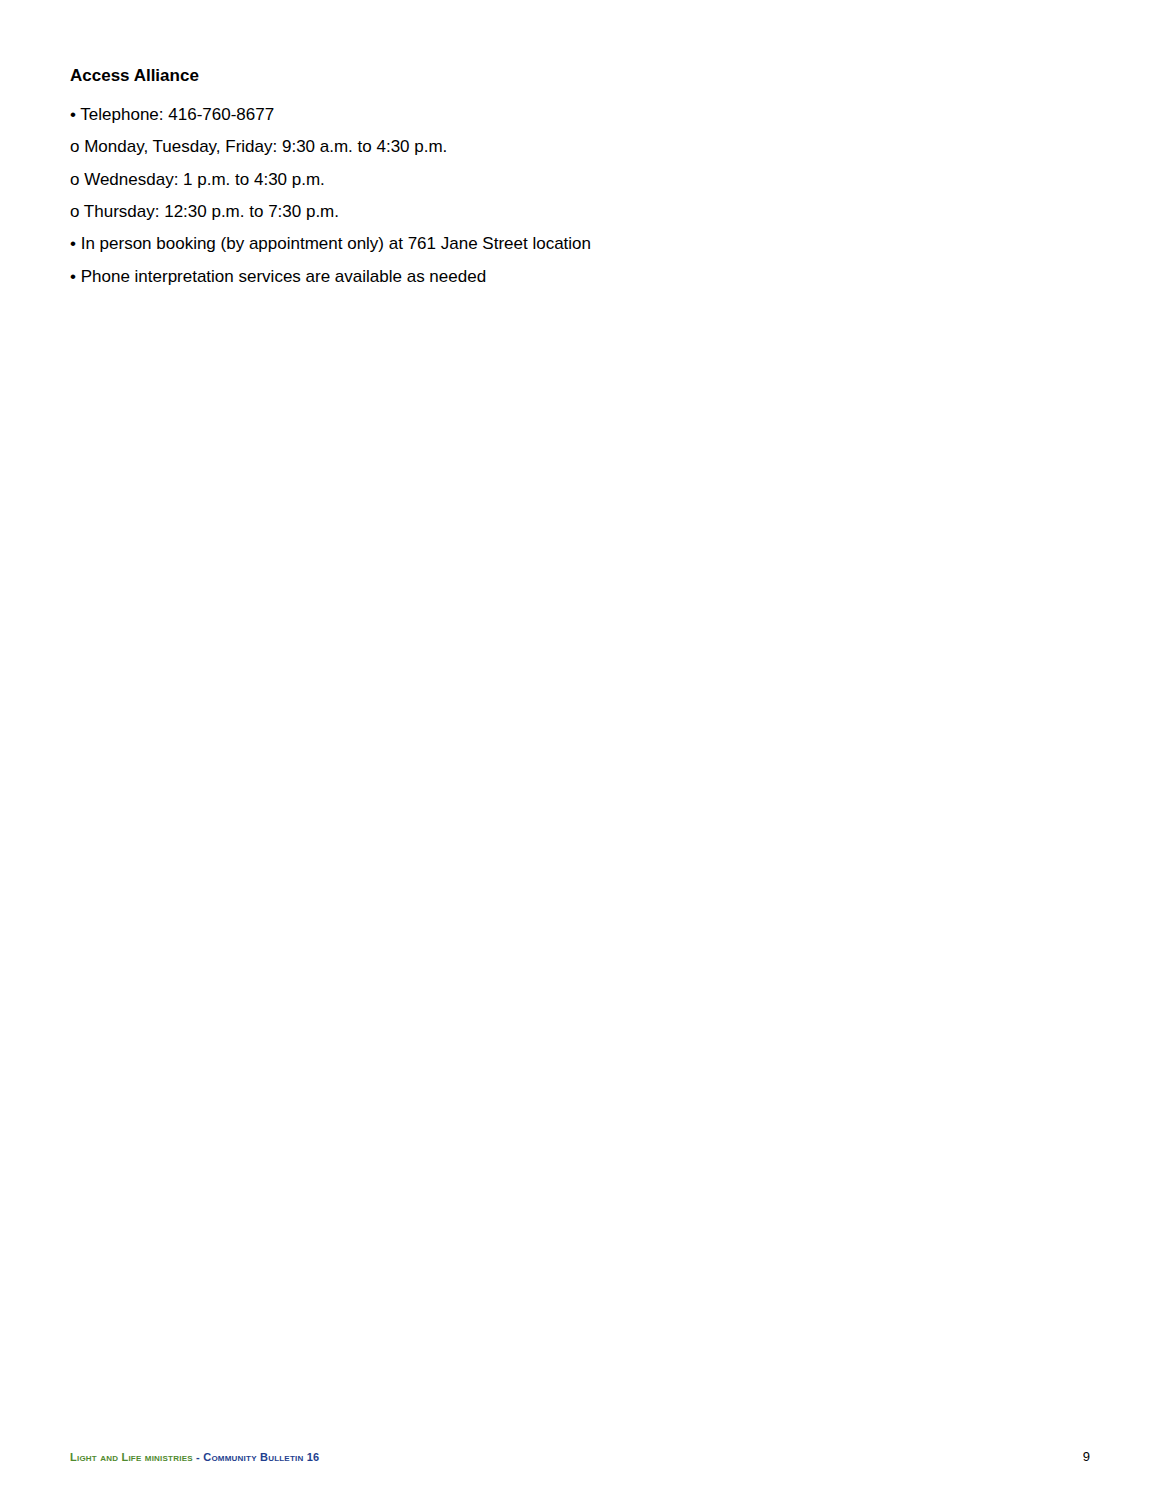Access Alliance
• Telephone: 416-760-8677
o Monday, Tuesday, Friday: 9:30 a.m. to 4:30 p.m.
o Wednesday: 1 p.m. to 4:30 p.m.
o Thursday: 12:30 p.m. to 7:30 p.m.
• In person booking (by appointment only) at 761 Jane Street location
• Phone interpretation services are available as needed
Light and Life ministries - Community Bulletin 16 9